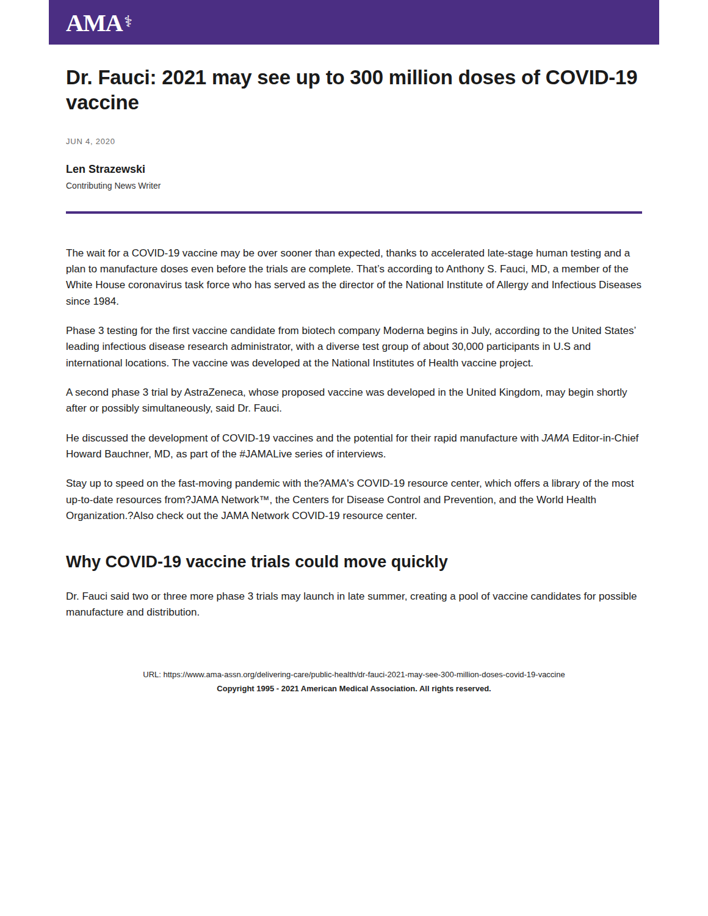AMA⚕
Dr. Fauci: 2021 may see up to 300 million doses of COVID-19 vaccine
JUN 4, 2020
Len Strazewski
Contributing News Writer
The wait for a COVID-19 vaccine may be over sooner than expected, thanks to accelerated late-stage human testing and a plan to manufacture doses even before the trials are complete. That’s according to Anthony S. Fauci, MD, a member of the White House coronavirus task force who has served as the director of the National Institute of Allergy and Infectious Diseases since 1984.
Phase 3 testing for the first vaccine candidate from biotech company Moderna begins in July, according to the United States’ leading infectious disease research administrator, with a diverse test group of about 30,000 participants in U.S and international locations. The vaccine was developed at the National Institutes of Health vaccine project.
A second phase 3 trial by AstraZeneca, whose proposed vaccine was developed in the United Kingdom, may begin shortly after or possibly simultaneously, said Dr. Fauci.
He discussed the development of COVID-19 vaccines and the potential for their rapid manufacture with JAMA Editor-in-Chief Howard Bauchner, MD, as part of the #JAMALive series of interviews.
Stay up to speed on the fast-moving pandemic with the?AMA's COVID-19 resource center, which offers a library of the most up-to-date resources from?JAMA Network™, the Centers for Disease Control and Prevention, and the World Health Organization.?Also check out the JAMA Network COVID-19 resource center.
Why COVID-19 vaccine trials could move quickly
Dr. Fauci said two or three more phase 3 trials may launch in late summer, creating a pool of vaccine candidates for possible manufacture and distribution.
URL: https://www.ama-assn.org/delivering-care/public-health/dr-fauci-2021-may-see-300-million-doses-covid-19-vaccine
Copyright 1995 - 2021 American Medical Association. All rights reserved.